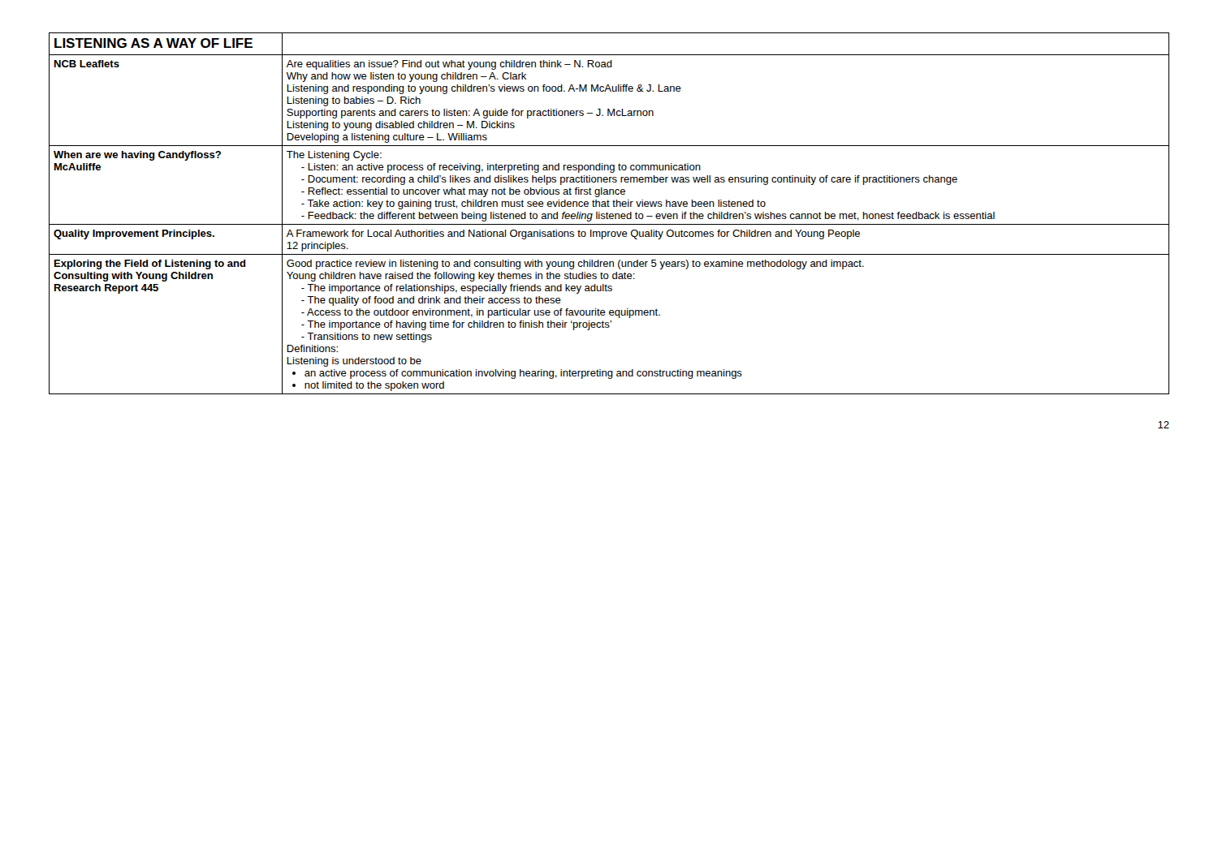| LISTENING AS A WAY OF LIFE | |
| NCB Leaflets | Are equalities an issue? Find out what young children think – N. Road Why and how we listen to young children – A. Clark Listening and responding to young children’s views on food. A-M McAuliffe & J. Lane Listening to babies – D. Rich Supporting parents and carers to listen: A guide for practitioners – J. McLarnon Listening to young disabled children – M. Dickins Developing a listening culture – L. Williams |
| When are we having Candyfloss? McAuliffe | The Listening Cycle: Listen: an active process of receiving, interpreting and responding to communication Document: recording a child’s likes and dislikes helps practitioners remember was well as ensuring continuity of care if practitioners change Reflect: essential to uncover what may not be obvious at first glance Take action: key to gaining trust, children must see evidence that their views have been listened to Feedback: the different between being listened to and feeling listened to – even if the children’s wishes cannot be met, honest feedback is essential |
| Quality Improvement Principles. | A Framework for Local Authorities and National Organisations to Improve Quality Outcomes for Children and Young People 12 principles. |
| Exploring the Field of Listening to and Consulting with Young Children Research Report 445 | Good practice review in listening to and consulting with young children (under 5 years) to examine methodology and impact. Young children have raised the following key themes in the studies to date: The importance of relationships, especially friends and key adults The quality of food and drink and their access to these Access to the outdoor environment, in particular use of favourite equipment. The importance of having time for children to finish their ‘projects’ Transitions to new settings Definitions: Listening is understood to be an active process of communication involving hearing, interpreting and constructing meanings not limited to the spoken word |
12